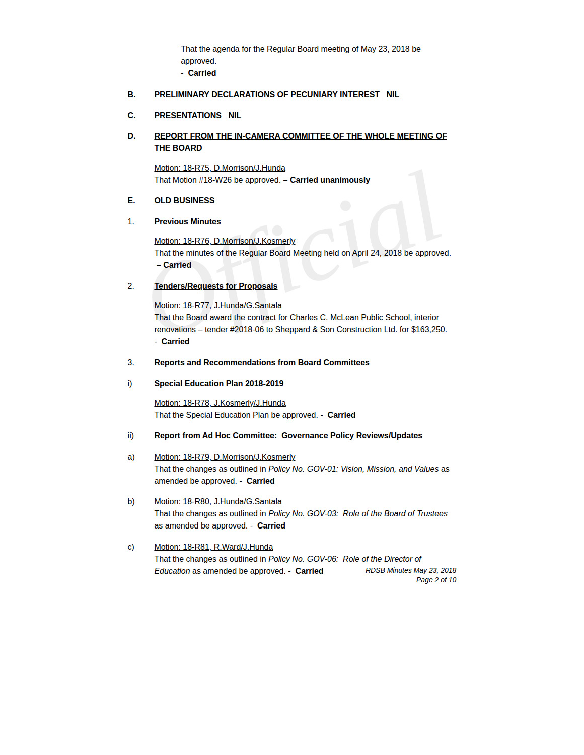Official
That the agenda for the Regular Board meeting of May 23, 2018 be approved.
- Carried
B.
Preliminary Declarations of Pecuniary Interest NIL
C.
Presentations NIL
D.
Report from the In-Camera Committee of the Whole Meeting of the Board
Motion: 18-R75, D.Morrison/J.Hunda
That Motion #18-W26 be approved. – Carried unanimously
E.
Old Business
1.
Previous Minutes
Motion: 18-R76, D.Morrison/J.Kosmerly
That the minutes of the Regular Board Meeting held on April 24, 2018 be approved. – Carried
2.
Tenders/Requests for Proposals
Motion: 18-R77, J.Hunda/G.Santala
That the Board award the contract for Charles C. McLean Public School, interior renovations – tender #2018-06 to Sheppard & Son Construction Ltd. for $163,250.
- Carried
3.
Reports and Recommendations from Board Committees
i)
Special Education Plan 2018-2019
Motion: 18-R78, J.Kosmerly/J.Hunda
That the Special Education Plan be approved. - Carried
ii)
Report from Ad Hoc Committee: Governance Policy Reviews/Updates
a)
Motion: 18-R79, D.Morrison/J.Kosmerly
That the changes as outlined in Policy No. GOV-01: Vision, Mission, and Values as amended be approved. - Carried
b)
Motion: 18-R80, J.Hunda/G.Santala
That the changes as outlined in Policy No. GOV-03: Role of the Board of Trustees as amended be approved. - Carried
c)
Motion: 18-R81, R.Ward/J.Hunda
That the changes as outlined in Policy No. GOV-06: Role of the Director of Education as amended be approved. - Carried
RDSB Minutes May 23, 2018
Page 2 of 10